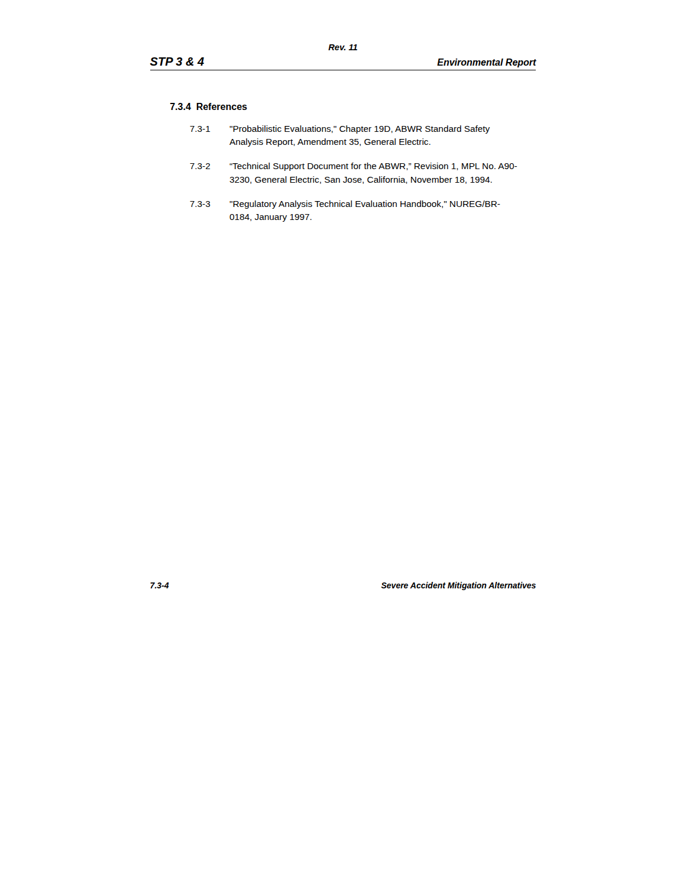Rev. 11
STP 3 & 4
Environmental Report
7.3.4 References
7.3-1 "Probabilistic Evaluations," Chapter 19D, ABWR Standard Safety Analysis Report, Amendment 35, General Electric.
7.3-2 “Technical Support Document for the ABWR,” Revision 1, MPL No. A90-3230, General Electric, San Jose, California, November 18, 1994.
7.3-3 "Regulatory Analysis Technical Evaluation Handbook," NUREG/BR-0184, January 1997.
7.3-4
Severe Accident Mitigation Alternatives